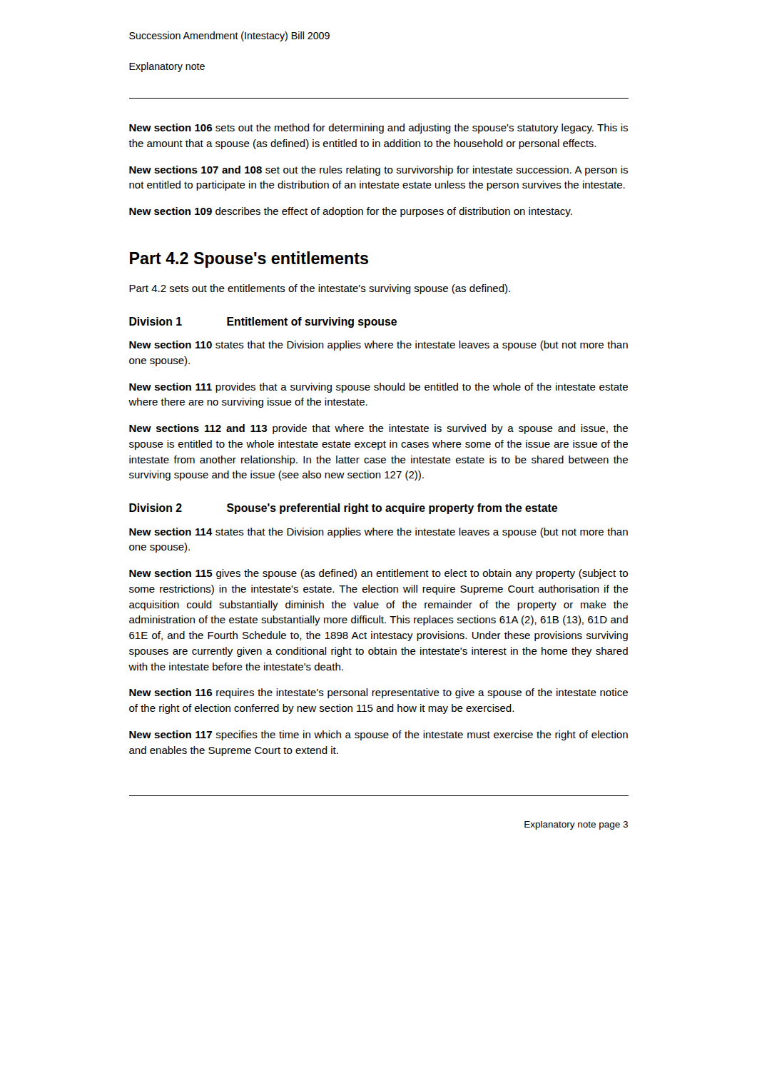Succession Amendment (Intestacy) Bill 2009
Explanatory note
New section 106 sets out the method for determining and adjusting the spouse's statutory legacy. This is the amount that a spouse (as defined) is entitled to in addition to the household or personal effects.
New sections 107 and 108 set out the rules relating to survivorship for intestate succession. A person is not entitled to participate in the distribution of an intestate estate unless the person survives the intestate.
New section 109 describes the effect of adoption for the purposes of distribution on intestacy.
Part 4.2 Spouse's entitlements
Part 4.2 sets out the entitlements of the intestate's surviving spouse (as defined).
Division 1 Entitlement of surviving spouse
New section 110 states that the Division applies where the intestate leaves a spouse (but not more than one spouse).
New section 111 provides that a surviving spouse should be entitled to the whole of the intestate estate where there are no surviving issue of the intestate.
New sections 112 and 113 provide that where the intestate is survived by a spouse and issue, the spouse is entitled to the whole intestate estate except in cases where some of the issue are issue of the intestate from another relationship. In the latter case the intestate estate is to be shared between the surviving spouse and the issue (see also new section 127 (2)).
Division 2 Spouse's preferential right to acquire property from the estate
New section 114 states that the Division applies where the intestate leaves a spouse (but not more than one spouse).
New section 115 gives the spouse (as defined) an entitlement to elect to obtain any property (subject to some restrictions) in the intestate's estate. The election will require Supreme Court authorisation if the acquisition could substantially diminish the value of the remainder of the property or make the administration of the estate substantially more difficult. This replaces sections 61A (2), 61B (13), 61D and 61E of, and the Fourth Schedule to, the 1898 Act intestacy provisions. Under these provisions surviving spouses are currently given a conditional right to obtain the intestate's interest in the home they shared with the intestate before the intestate's death.
New section 116 requires the intestate's personal representative to give a spouse of the intestate notice of the right of election conferred by new section 115 and how it may be exercised.
New section 117 specifies the time in which a spouse of the intestate must exercise the right of election and enables the Supreme Court to extend it.
Explanatory note page 3